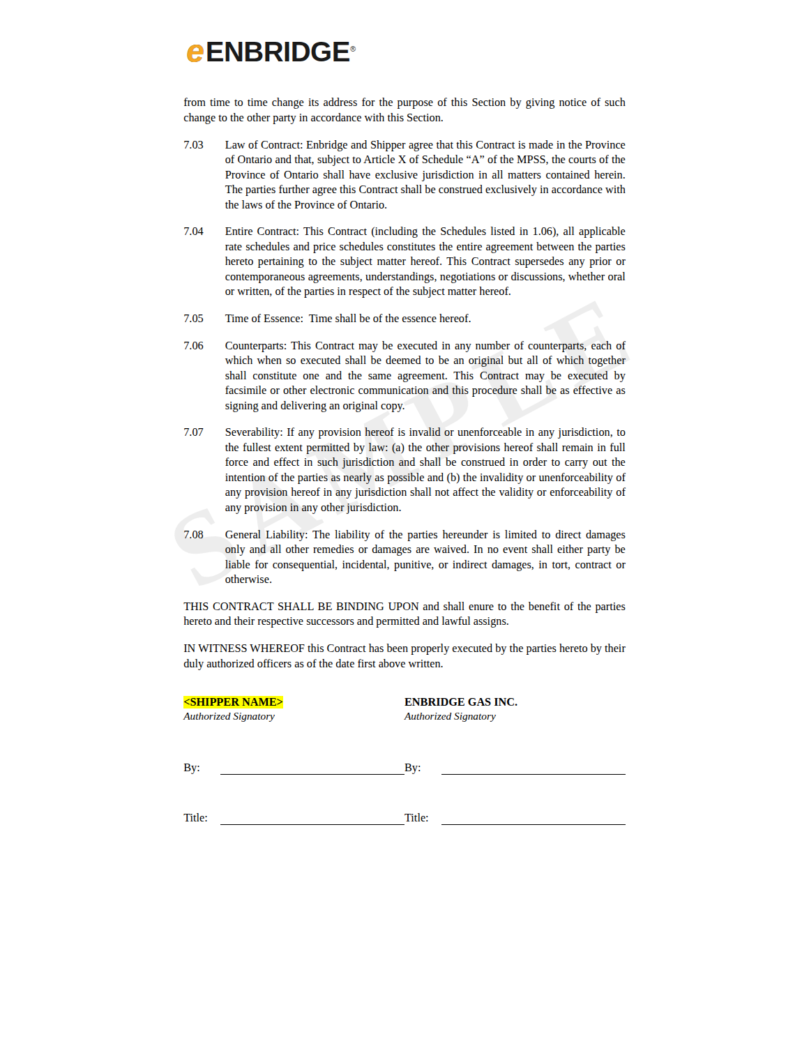SAMPLE
eENBRIDGE®
from time to time change its address for the purpose of this Section by giving notice of such change to the other party in accordance with this Section.
7.03
Law of Contract: Enbridge and Shipper agree that this Contract is made in the Province of Ontario and that, subject to Article X of Schedule “A” of the MPSS, the courts of the Province of Ontario shall have exclusive jurisdiction in all matters contained herein. The parties further agree this Contract shall be construed exclusively in accordance with the laws of the Province of Ontario.
7.04
Entire Contract: This Contract (including the Schedules listed in 1.06), all applicable rate schedules and price schedules constitutes the entire agreement between the parties hereto pertaining to the subject matter hereof. This Contract supersedes any prior or contemporaneous agreements, understandings, negotiations or discussions, whether oral or written, of the parties in respect of the subject matter hereof.
7.05
Time of Essence: Time shall be of the essence hereof.
7.06
Counterparts: This Contract may be executed in any number of counterparts, each of which when so executed shall be deemed to be an original but all of which together shall constitute one and the same agreement. This Contract may be executed by facsimile or other electronic communication and this procedure shall be as effective as signing and delivering an original copy.
7.07
Severability: If any provision hereof is invalid or unenforceable in any jurisdiction, to the fullest extent permitted by law: (a) the other provisions hereof shall remain in full force and effect in such jurisdiction and shall be construed in order to carry out the intention of the parties as nearly as possible and (b) the invalidity or unenforceability of any provision hereof in any jurisdiction shall not affect the validity or enforceability of any provision in any other jurisdiction.
7.08
General Liability: The liability of the parties hereunder is limited to direct damages only and all other remedies or damages are waived. In no event shall either party be liable for consequential, incidental, punitive, or indirect damages, in tort, contract or otherwise.
THIS CONTRACT SHALL BE BINDING UPON and shall enure to the benefit of the parties hereto and their respective successors and permitted and lawful assigns.
IN WITNESS WHEREOF this Contract has been properly executed by the parties hereto by their duly authorized officers as of the date first above written.
| <SHIPPER NAME> Authorized Signatory By: Title: | ENBRIDGE GAS INC. Authorized Signatory By: Title: |